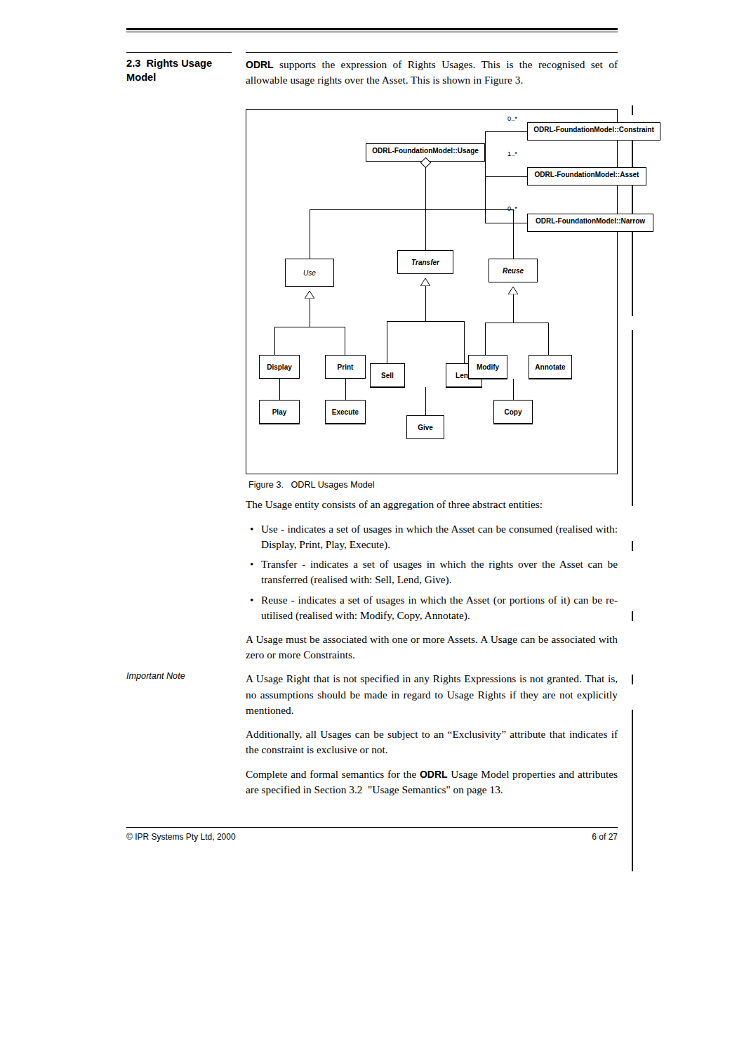2.3 Rights Usage
Model
ODRL supports the expression of Rights Usages. This is the recognised set of allowable usage rights over the Asset. This is shown in Figure 3.
ODRL-FoundationModel::Usage
ODRL-FoundationModel::Constraint
ODRL-FoundationModel::Asset
ODRL-FoundationModel::Narrow
0..*
1..*
0..*
Use
Transfer
Reuse
Display
Print
Play
Execute
Sell
Lend
Give
Modify
Annotate
Copy
Figure 3. ODRL Usages Model
The Usage entity consists of an aggregation of three abstract entities:
Use - indicates a set of usages in which the Asset can be consumed (realised with: Display, Print, Play, Execute).
Transfer - indicates a set of usages in which the rights over the Asset can be transferred (realised with: Sell, Lend, Give).
Reuse - indicates a set of usages in which the Asset (or portions of it) can be re-utilised (realised with: Modify, Copy, Annotate).
A Usage must be associated with one or more Assets. A Usage can be associated with zero or more Constraints.
Important Note
A Usage Right that is not specified in any Rights Expressions is not granted. That is, no assumptions should be made in regard to Usage Rights if they are not explicitly mentioned.
Additionally, all Usages can be subject to an “Exclusivity” attribute that indicates if the constraint is exclusive or not.
Complete and formal semantics for the ODRL Usage Model properties and attributes are specified in Section 3.2 "Usage Semantics" on page 13.
© IPR Systems Pty Ltd, 2000
6 of 27